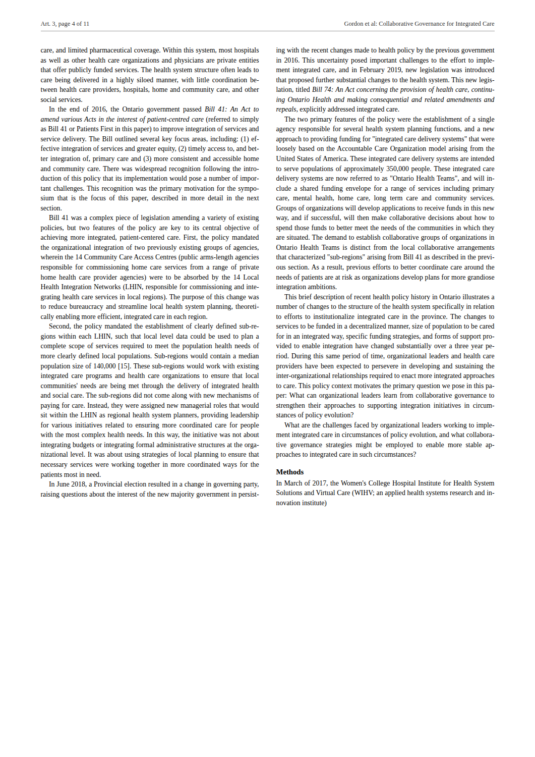Art. 3, page 4 of 11
Gordon et al: Collaborative Governance for Integrated Care
care, and limited pharmaceutical coverage. Within this system, most hospitals as well as other health care organizations and physicians are private entities that offer publicly funded services. The health system structure often leads to care being delivered in a highly siloed manner, with little coordination between health care providers, hospitals, home and community care, and other social services.
In the end of 2016, the Ontario government passed Bill 41: An Act to amend various Acts in the interest of patient-centred care (referred to simply as Bill 41 or Patients First in this paper) to improve integration of services and service delivery. The Bill outlined several key focus areas, including: (1) effective integration of services and greater equity, (2) timely access to, and better integration of, primary care and (3) more consistent and accessible home and community care. There was widespread recognition following the introduction of this policy that its implementation would pose a number of important challenges. This recognition was the primary motivation for the symposium that is the focus of this paper, described in more detail in the next section.
Bill 41 was a complex piece of legislation amending a variety of existing policies, but two features of the policy are key to its central objective of achieving more integrated, patient-centered care. First, the policy mandated the organizational integration of two previously existing groups of agencies, wherein the 14 Community Care Access Centres (public arms-length agencies responsible for commissioning home care services from a range of private home health care provider agencies) were to be absorbed by the 14 Local Health Integration Networks (LHIN, responsible for commissioning and integrating health care services in local regions). The purpose of this change was to reduce bureaucracy and streamline local health system planning, theoretically enabling more efficient, integrated care in each region.
Second, the policy mandated the establishment of clearly defined sub-regions within each LHIN, such that local level data could be used to plan a complete scope of services required to meet the population health needs of more clearly defined local populations. Sub-regions would contain a median population size of 140,000 [15]. These sub-regions would work with existing integrated care programs and health care organizations to ensure that local communities' needs are being met through the delivery of integrated health and social care. The sub-regions did not come along with new mechanisms of paying for care. Instead, they were assigned new managerial roles that would sit within the LHIN as regional health system planners, providing leadership for various initiatives related to ensuring more coordinated care for people with the most complex health needs. In this way, the initiative was not about integrating budgets or integrating formal administrative structures at the organizational level. It was about using strategies of local planning to ensure that necessary services were working together in more coordinated ways for the patients most in need.
In June 2018, a Provincial election resulted in a change in governing party, raising questions about the interest of the new majority government in persisting with the recent changes made to health policy by the previous government in 2016. This uncertainty posed important challenges to the effort to implement integrated care, and in February 2019, new legislation was introduced that proposed further substantial changes to the health system. This new legislation, titled Bill 74: An Act concerning the provision of health care, continuing Ontario Health and making consequential and related amendments and repeals, explicitly addressed integrated care.
The two primary features of the policy were the establishment of a single agency responsible for several health system planning functions, and a new approach to providing funding for "integrated care delivery systems" that were loosely based on the Accountable Care Organization model arising from the United States of America. These integrated care delivery systems are intended to serve populations of approximately 350,000 people. These integrated care delivery systems are now referred to as "Ontario Health Teams", and will include a shared funding envelope for a range of services including primary care, mental health, home care, long term care and community services. Groups of organizations will develop applications to receive funds in this new way, and if successful, will then make collaborative decisions about how to spend those funds to better meet the needs of the communities in which they are situated. The demand to establish collaborative groups of organizations in Ontario Health Teams is distinct from the local collaborative arrangements that characterized "sub-regions" arising from Bill 41 as described in the previous section. As a result, previous efforts to better coordinate care around the needs of patients are at risk as organizations develop plans for more grandiose integration ambitions.
This brief description of recent health policy history in Ontario illustrates a number of changes to the structure of the health system specifically in relation to efforts to institutionalize integrated care in the province. The changes to services to be funded in a decentralized manner, size of population to be cared for in an integrated way, specific funding strategies, and forms of support provided to enable integration have changed substantially over a three year period. During this same period of time, organizational leaders and health care providers have been expected to persevere in developing and sustaining the inter-organizational relationships required to enact more integrated approaches to care. This policy context motivates the primary question we pose in this paper: What can organizational leaders learn from collaborative governance to strengthen their approaches to supporting integration initiatives in circumstances of policy evolution?
What are the challenges faced by organizational leaders working to implement integrated care in circumstances of policy evolution, and what collaborative governance strategies might be employed to enable more stable approaches to integrated care in such circumstances?
Methods
In March of 2017, the Women's College Hospital Institute for Health System Solutions and Virtual Care (WIHV; an applied health systems research and innovation institute)